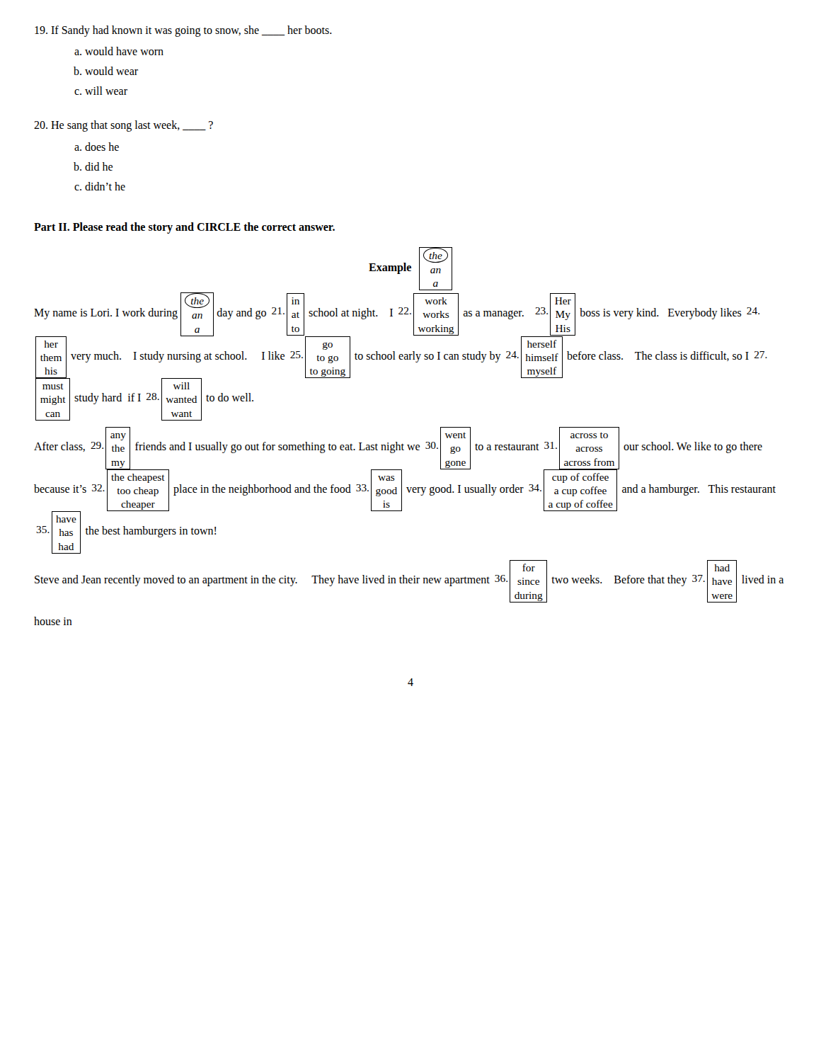19. If Sandy had known it was going to snow, she ____ her boots.
would have worn
would wear
will wear
20. He sang that song last week, ____ ?
does he
did he
didn’t he
Part II. Please read the story and CIRCLE the correct answer.
Example the an a
My name is Lori. I work during the an a day and go 21. in at to school at night. I 22. work works working as a manager. 23. Her My His boss is very kind. Everybody likes 24. her them his very much. I study nursing at school. I like 25. go to go to going to school early so I can study by 24. herself himself myself before class. The class is difficult, so I 27. must might can study hard if I 28. will wanted want to do well.
After class, 29. any the my friends and I usually go out for something to eat. Last night we 30. went go gone to a restaurant 31. across to across across from our school. We like to go there because it’s 32. the cheapest too cheap cheaper place in the neighborhood and the food 33. was good is very good. I usually order 34. cup of coffee a cup coffee a cup of coffee and a hamburger. This restaurant 35. have has had the best hamburgers in town!
Steve and Jean recently moved to an apartment in the city. They have lived in their new apartment 36. for since during two weeks. Before that they 37. had have were lived in a house in
4